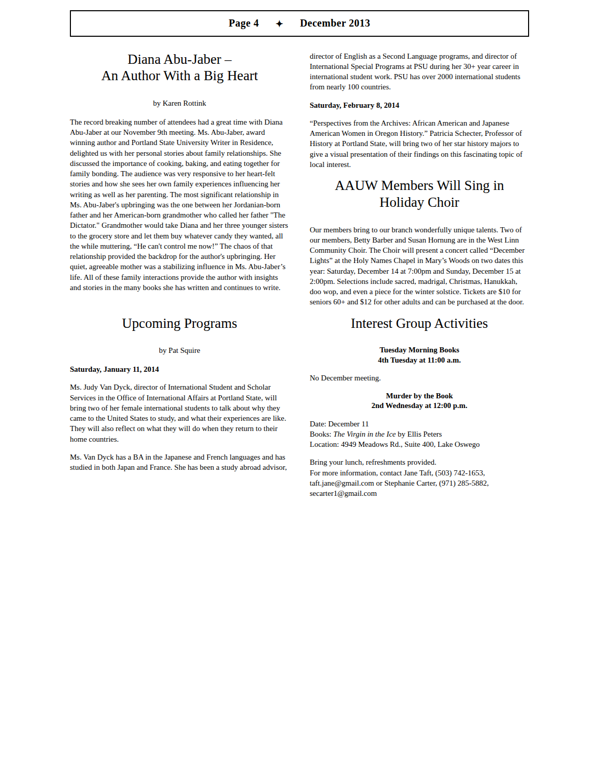Page 4 ✦ December 2013
Diana Abu-Jaber –
An Author With a Big Heart
by Karen Rottink
The record breaking number of attendees had a great time with Diana Abu-Jaber at our November 9th meeting. Ms. Abu-Jaber, award winning author and Portland State University Writer in Residence, delighted us with her personal stories about family relationships. She discussed the importance of cooking, baking, and eating together for family bonding. The audience was very responsive to her heart-felt stories and how she sees her own family experiences influencing her writing as well as her parenting. The most significant relationship in Ms. Abu-Jaber's upbringing was the one between her Jordanian-born father and her American-born grandmother who called her father "The Dictator." Grandmother would take Diana and her three younger sisters to the grocery store and let them buy whatever candy they wanted, all the while muttering, “He can't control me now!” The chaos of that relationship provided the backdrop for the author's upbringing. Her quiet, agreeable mother was a stabilizing influence in Ms. Abu-Jaber’s life. All of these family interactions pro­vide the author with insights and stories in the many books she has written and continues to write.
Upcoming Programs
by Pat Squire
Saturday, January 11, 2014
Ms. Judy Van Dyck, director of International Student and Scholar Services in the Office of International Affairs at Portland State, will bring two of her female international students to talk about why they came to the United States to study, and what their experiences are like. They will also reflect on what they will do when they return to their home countries.
Ms. Van Dyck has a BA in the Japanese and French languages and has studied in both Japan and France. She has been a study abroad advisor,
director of English as a Second Language programs, and director of International Special Programs at PSU during her 30+ year career in international student work. PSU has over 2000 international students from nearly 100 countries.
Saturday, February 8, 2014
“Perspectives from the Archives: African American and Japanese American Women in Oregon History.” Patricia Schecter, Professor of History at Portland State, will bring two of her star history majors to give a visual presentation of their findings on this fascinating topic of local interest.
AAUW Members Will Sing in
Holiday Choir
Our members bring to our branch wonderfully unique talents. Two of our members, Betty Barber and Susan Hornung are in the West Linn Community Choir. The Choir will present a concert called “December Lights” at the Holy Names Chapel in Mary’s Woods on two dates this year: Saturday, December 14 at 7:00pm and Sunday, December 15 at 2:00pm. Selections include sacred, madrigal, Christmas, Hanukkah, doo wop, and even a piece for the winter solstice. Tickets are $10 for seniors 60+ and $12 for other adults and can be purchased at the door.
Interest Group Activities
Tuesday Morning Books
4th Tuesday at 11:00 a.m.
No December meeting.
Murder by the Book
2nd Wednesday at 12:00 p.m.
Date: December 11
Books: The Virgin in the Ice by Ellis Peters
Location: 4949 Meadows Rd., Suite 400, Lake Oswego
Bring your lunch, refreshments provided.
For more information, contact Jane Taft, (503) 742-1653, taft.jane@gmail.com or Stephanie Carter, (971) 285-5882, secarter1@gmail.com